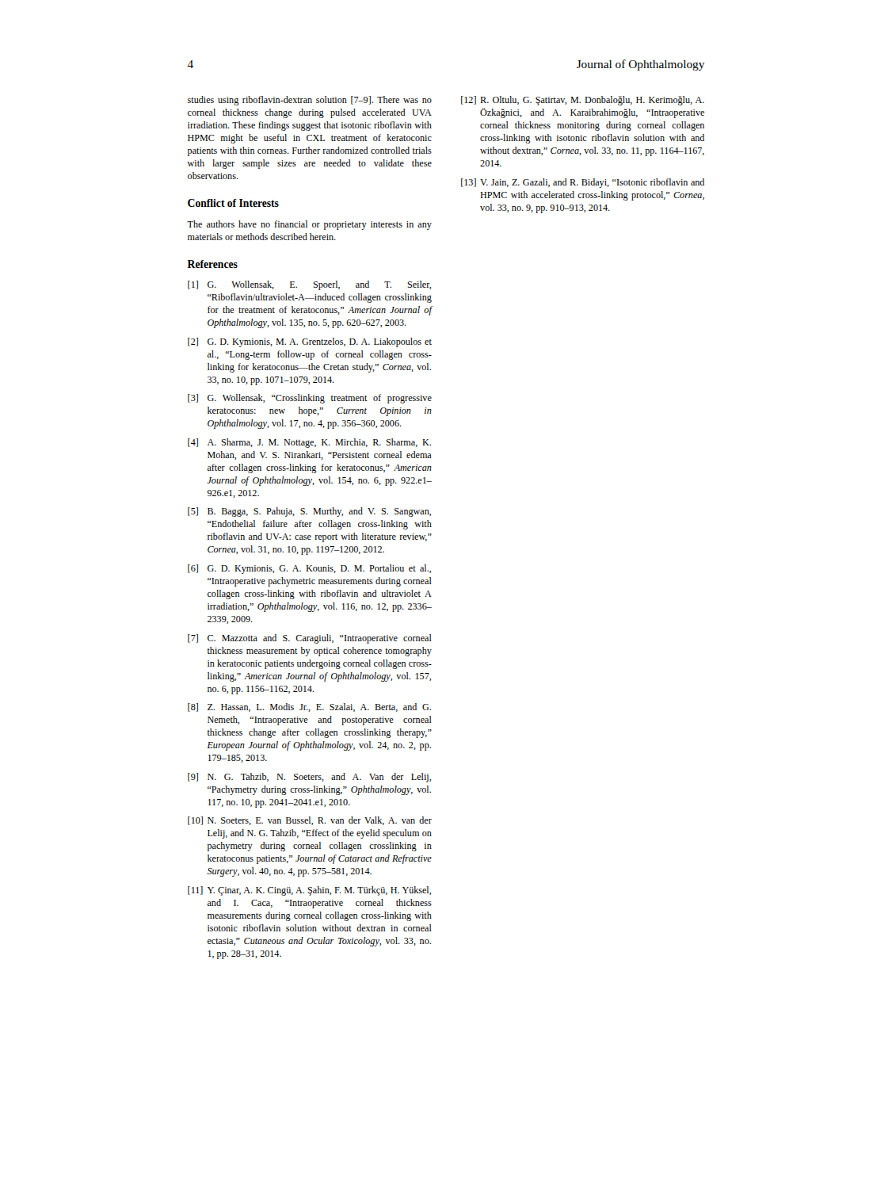4 Journal of Ophthalmology
studies using riboflavin-dextran solution [7–9]. There was no corneal thickness change during pulsed accelerated UVA irradiation. These findings suggest that isotonic riboflavin with HPMC might be useful in CXL treatment of keratoconic patients with thin corneas. Further randomized controlled trials with larger sample sizes are needed to validate these observations.
Conflict of Interests
The authors have no financial or proprietary interests in any materials or methods described herein.
References
[1] G. Wollensak, E. Spoerl, and T. Seiler, “Riboflavin/ultraviolet-A—induced collagen crosslinking for the treatment of keratoconus,” American Journal of Ophthalmology, vol. 135, no. 5, pp. 620–627, 2003.
[2] G. D. Kymionis, M. A. Grentzelos, D. A. Liakopoulos et al., “Long-term follow-up of corneal collagen cross-linking for keratoconus—the Cretan study,” Cornea, vol. 33, no. 10, pp. 1071–1079, 2014.
[3] G. Wollensak, “Crosslinking treatment of progressive keratoconus: new hope,” Current Opinion in Ophthalmology, vol. 17, no. 4, pp. 356–360, 2006.
[4] A. Sharma, J. M. Nottage, K. Mirchia, R. Sharma, K. Mohan, and V. S. Nirankari, “Persistent corneal edema after collagen cross-linking for keratoconus,” American Journal of Ophthalmology, vol. 154, no. 6, pp. 922.e1–926.e1, 2012.
[5] B. Bagga, S. Pahuja, S. Murthy, and V. S. Sangwan, “Endothelial failure after collagen cross-linking with riboflavin and UV-A: case report with literature review,” Cornea, vol. 31, no. 10, pp. 1197–1200, 2012.
[6] G. D. Kymionis, G. A. Kounis, D. M. Portaliou et al., “Intraoperative pachymetric measurements during corneal collagen cross-linking with riboflavin and ultraviolet A irradiation,” Ophthalmology, vol. 116, no. 12, pp. 2336–2339, 2009.
[7] C. Mazzotta and S. Caragiuli, “Intraoperative corneal thickness measurement by optical coherence tomography in keratoconic patients undergoing corneal collagen cross-linking,” American Journal of Ophthalmology, vol. 157, no. 6, pp. 1156–1162, 2014.
[8] Z. Hassan, L. Modis Jr., E. Szalai, A. Berta, and G. Nemeth, “Intraoperative and postoperative corneal thickness change after collagen crosslinking therapy,” European Journal of Ophthalmology, vol. 24, no. 2, pp. 179–185, 2013.
[9] N. G. Tahzib, N. Soeters, and A. Van der Lelij, “Pachymetry during cross-linking,” Ophthalmology, vol. 117, no. 10, pp. 2041–2041.e1, 2010.
[10] N. Soeters, E. van Bussel, R. van der Valk, A. van der Lelij, and N. G. Tahzib, “Effect of the eyelid speculum on pachymetry during corneal collagen crosslinking in keratoconus patients,” Journal of Cataract and Refractive Surgery, vol. 40, no. 4, pp. 575–581, 2014.
[11] Y. Çinar, A. K. Cingü, A. Şahin, F. M. Türkçü, H. Yüksel, and I. Caca, “Intraoperative corneal thickness measurements during corneal collagen cross-linking with isotonic riboflavin solution without dextran in corneal ectasia,” Cutaneous and Ocular Toxicology, vol. 33, no. 1, pp. 28–31, 2014.
[12] R. Oltulu, G. Şatirtav, M. Donbaloğlu, H. Kerimoğlu, A. Özkağnici, and A. Karaibrahimoğlu, “Intraoperative corneal thickness monitoring during corneal collagen cross-linking with isotonic riboflavin solution with and without dextran,” Cornea, vol. 33, no. 11, pp. 1164–1167, 2014.
[13] V. Jain, Z. Gazali, and R. Bidayi, “Isotonic riboflavin and HPMC with accelerated cross-linking protocol,” Cornea, vol. 33, no. 9, pp. 910–913, 2014.